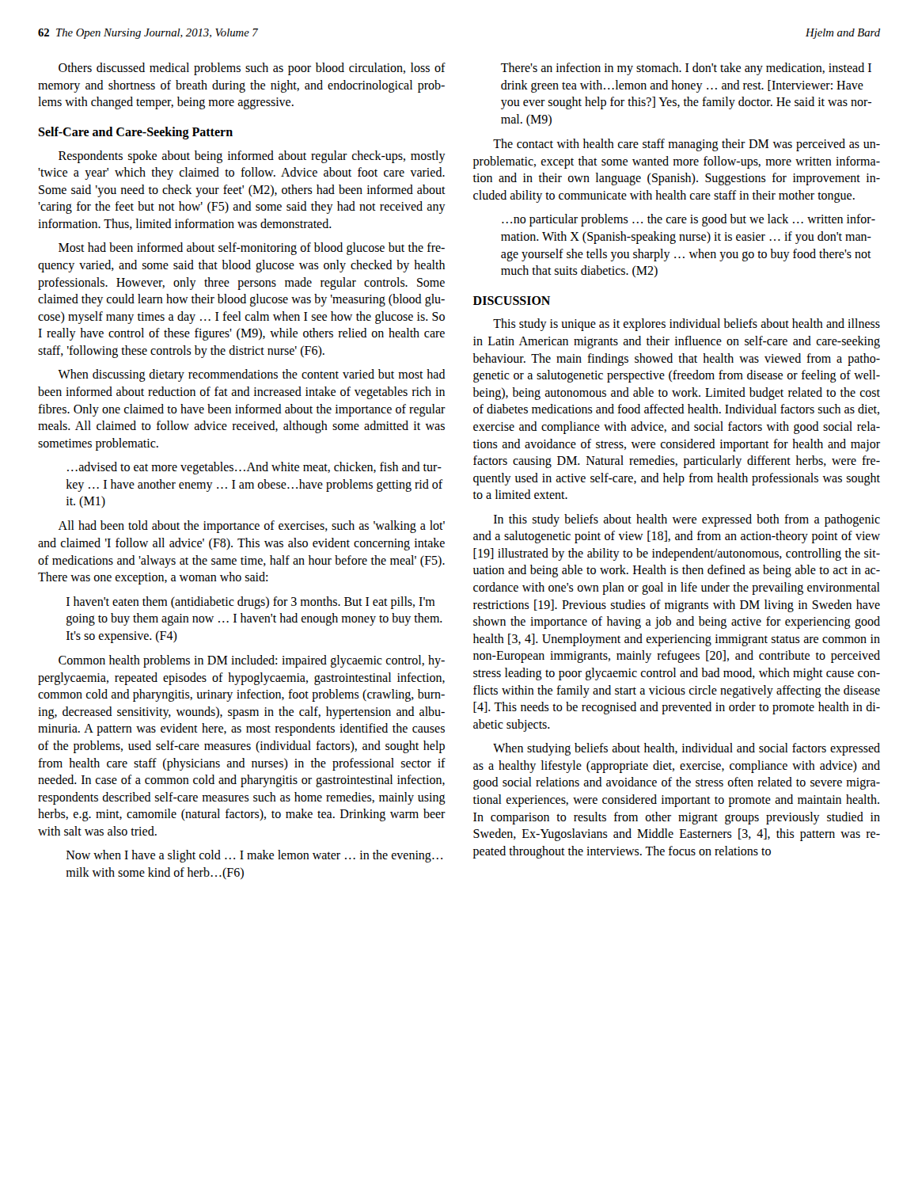62 The Open Nursing Journal, 2013, Volume 7
Hjelm and Bard
Others discussed medical problems such as poor blood circulation, loss of memory and shortness of breath during the night, and endocrinological problems with changed temper, being more aggressive.
Self-Care and Care-Seeking Pattern
Respondents spoke about being informed about regular check-ups, mostly 'twice a year' which they claimed to follow. Advice about foot care varied. Some said 'you need to check your feet' (M2), others had been informed about 'caring for the feet but not how' (F5) and some said they had not received any information. Thus, limited information was demonstrated.
Most had been informed about self-monitoring of blood glucose but the frequency varied, and some said that blood glucose was only checked by health professionals. However, only three persons made regular controls. Some claimed they could learn how their blood glucose was by 'measuring (blood glucose) myself many times a day … I feel calm when I see how the glucose is. So I really have control of these figures' (M9), while others relied on health care staff, 'following these controls by the district nurse' (F6).
When discussing dietary recommendations the content varied but most had been informed about reduction of fat and increased intake of vegetables rich in fibres. Only one claimed to have been informed about the importance of regular meals. All claimed to follow advice received, although some admitted it was sometimes problematic.
…advised to eat more vegetables…And white meat, chicken, fish and turkey … I have another enemy … I am obese…have problems getting rid of it. (M1)
All had been told about the importance of exercises, such as 'walking a lot' and claimed 'I follow all advice' (F8). This was also evident concerning intake of medications and 'always at the same time, half an hour before the meal' (F5). There was one exception, a woman who said:
I haven't eaten them (antidiabetic drugs) for 3 months. But I eat pills, I'm going to buy them again now … I haven't had enough money to buy them. It's so expensive. (F4)
Common health problems in DM included: impaired glycaemic control, hyperglycaemia, repeated episodes of hypoglycaemia, gastrointestinal infection, common cold and pharyngitis, urinary infection, foot problems (crawling, burning, decreased sensitivity, wounds), spasm in the calf, hypertension and albuminuria. A pattern was evident here, as most respondents identified the causes of the problems, used self-care measures (individual factors), and sought help from health care staff (physicians and nurses) in the professional sector if needed. In case of a common cold and pharyngitis or gastrointestinal infection, respondents described self-care measures such as home remedies, mainly using herbs, e.g. mint, camomile (natural factors), to make tea. Drinking warm beer with salt was also tried.
Now when I have a slight cold … I make lemon water … in the evening…milk with some kind of herb…(F6)
There's an infection in my stomach. I don't take any medication, instead I drink green tea with…lemon and honey … and rest. [Interviewer: Have you ever sought help for this?] Yes, the family doctor. He said it was normal. (M9)
The contact with health care staff managing their DM was perceived as unproblematic, except that some wanted more follow-ups, more written information and in their own language (Spanish). Suggestions for improvement included ability to communicate with health care staff in their mother tongue.
…no particular problems … the care is good but we lack … written information. With X (Spanish-speaking nurse) it is easier … if you don't manage yourself she tells you sharply … when you go to buy food there's not much that suits diabetics. (M2)
Discussion
This study is unique as it explores individual beliefs about health and illness in Latin American migrants and their influence on self-care and care-seeking behaviour. The main findings showed that health was viewed from a pathogenetic or a salutogenetic perspective (freedom from disease or feeling of well-being), being autonomous and able to work. Limited budget related to the cost of diabetes medications and food affected health. Individual factors such as diet, exercise and compliance with advice, and social factors with good social relations and avoidance of stress, were considered important for health and major factors causing DM. Natural remedies, particularly different herbs, were frequently used in active self-care, and help from health professionals was sought to a limited extent.
In this study beliefs about health were expressed both from a pathogenic and a salutogenetic point of view [18], and from an action-theory point of view [19] illustrated by the ability to be independent/autonomous, controlling the situation and being able to work. Health is then defined as being able to act in accordance with one's own plan or goal in life under the prevailing environmental restrictions [19]. Previous studies of migrants with DM living in Sweden have shown the importance of having a job and being active for experiencing good health [3, 4]. Unemployment and experiencing immigrant status are common in non-European immigrants, mainly refugees [20], and contribute to perceived stress leading to poor glycaemic control and bad mood, which might cause conflicts within the family and start a vicious circle negatively affecting the disease [4]. This needs to be recognised and prevented in order to promote health in diabetic subjects.
When studying beliefs about health, individual and social factors expressed as a healthy lifestyle (appropriate diet, exercise, compliance with advice) and good social relations and avoidance of the stress often related to severe migrational experiences, were considered important to promote and maintain health. In comparison to results from other migrant groups previously studied in Sweden, Ex-Yugoslavians and Middle Easterners [3, 4], this pattern was repeated throughout the interviews. The focus on relations to